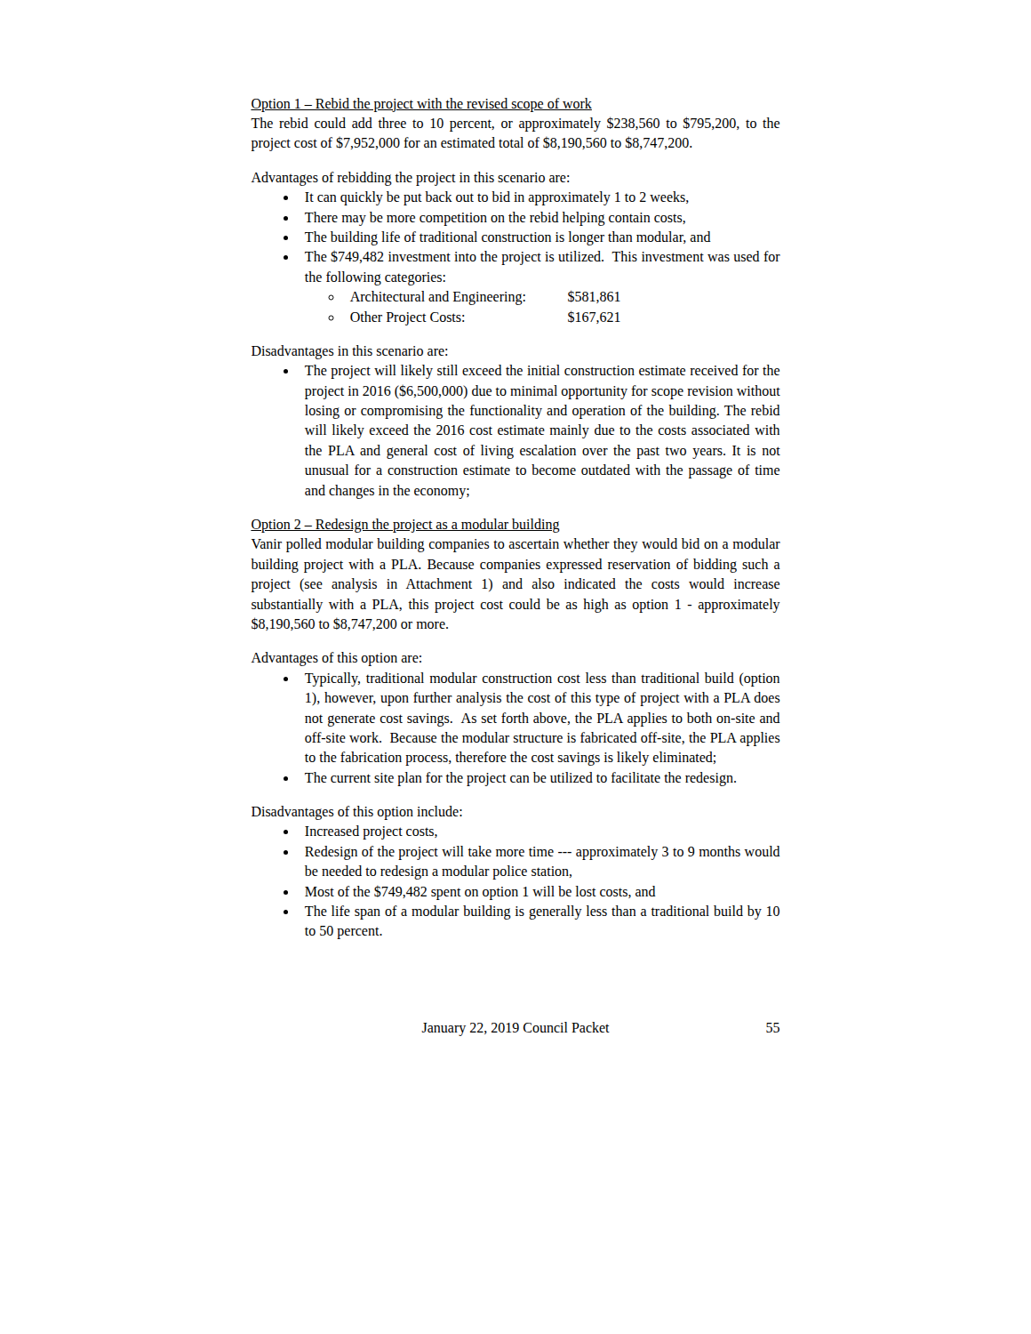Option 1 – Rebid the project with the revised scope of work
The rebid could add three to 10 percent, or approximately $238,560 to $795,200, to the project cost of $7,952,000 for an estimated total of $8,190,560 to $8,747,200.
Advantages of rebidding the project in this scenario are:
It can quickly be put back out to bid in approximately 1 to 2 weeks,
There may be more competition on the rebid helping contain costs,
The building life of traditional construction is longer than modular, and
The $749,482 investment into the project is utilized. This investment was used for the following categories:
Architectural and Engineering:$581,861
Other Project Costs:$167,621
Disadvantages in this scenario are:
The project will likely still exceed the initial construction estimate received for the project in 2016 ($6,500,000) due to minimal opportunity for scope revision without losing or compromising the functionality and operation of the building. The rebid will likely exceed the 2016 cost estimate mainly due to the costs associated with the PLA and general cost of living escalation over the past two years. It is not unusual for a construction estimate to become outdated with the passage of time and changes in the economy;
Option 2 – Redesign the project as a modular building
Vanir polled modular building companies to ascertain whether they would bid on a modular building project with a PLA. Because companies expressed reservation of bidding such a project (see analysis in Attachment 1) and also indicated the costs would increase substantially with a PLA, this project cost could be as high as option 1 - approximately $8,190,560 to $8,747,200 or more.
Advantages of this option are:
Typically, traditional modular construction cost less than traditional build (option 1), however, upon further analysis the cost of this type of project with a PLA does not generate cost savings. As set forth above, the PLA applies to both on-site and off-site work. Because the modular structure is fabricated off-site, the PLA applies to the fabrication process, therefore the cost savings is likely eliminated;
The current site plan for the project can be utilized to facilitate the redesign.
Disadvantages of this option include:
Increased project costs,
Redesign of the project will take more time --- approximately 3 to 9 months would be needed to redesign a modular police station,
Most of the $749,482 spent on option 1 will be lost costs, and
The life span of a modular building is generally less than a traditional build by 10 to 50 percent.
January 22, 2019 Council Packet
55